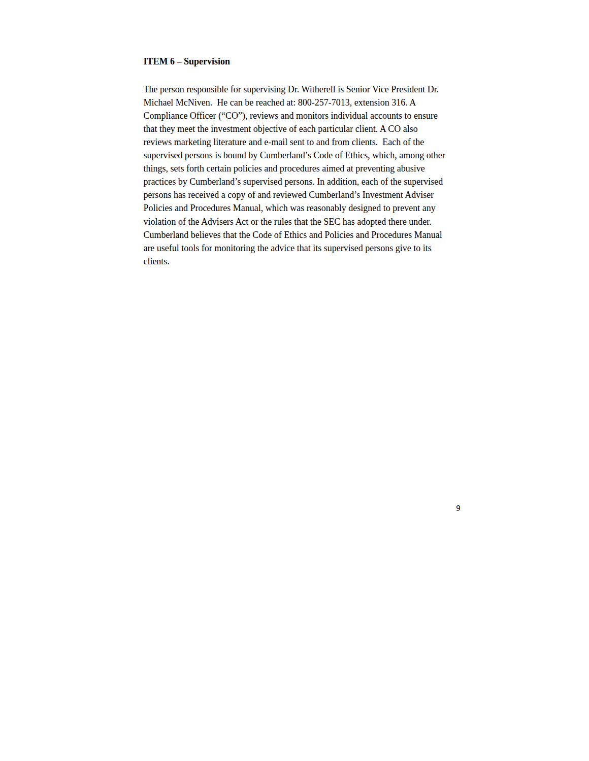ITEM 6 – Supervision
The person responsible for supervising Dr. Witherell is Senior Vice President Dr. Michael McNiven. He can be reached at: 800-257-7013, extension 316. A Compliance Officer (“CO”), reviews and monitors individual accounts to ensure that they meet the investment objective of each particular client. A CO also reviews marketing literature and e-mail sent to and from clients. Each of the supervised persons is bound by Cumberland’s Code of Ethics, which, among other things, sets forth certain policies and procedures aimed at preventing abusive practices by Cumberland’s supervised persons. In addition, each of the supervised persons has received a copy of and reviewed Cumberland’s Investment Adviser Policies and Procedures Manual, which was reasonably designed to prevent any violation of the Advisers Act or the rules that the SEC has adopted there under. Cumberland believes that the Code of Ethics and Policies and Procedures Manual are useful tools for monitoring the advice that its supervised persons give to its clients.
9